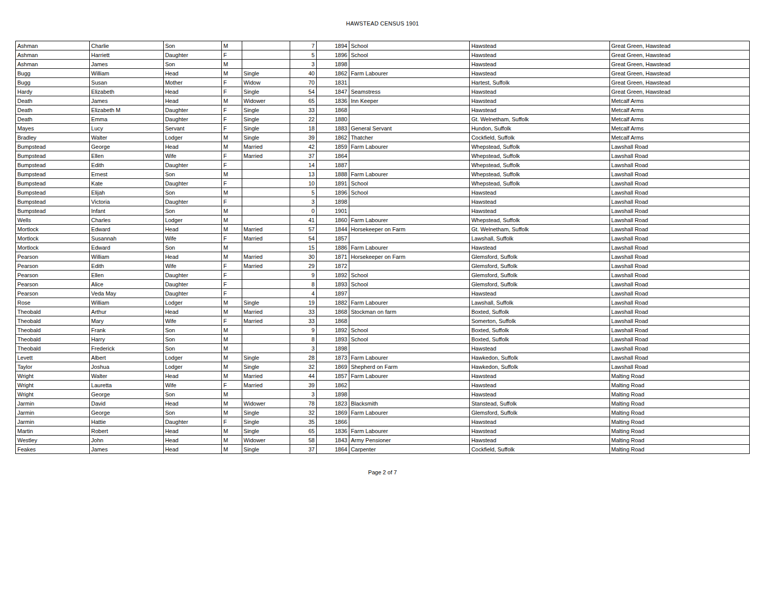HAWSTEAD CENSUS 1901
| Ashman | Charlie | Son | M | | 7 | 1894 | School | Hawstead | Great Green, Hawstead |
| Ashman | Harriett | Daughter | F | | 5 | 1896 | School | Hawstead | Great Green, Hawstead |
| Ashman | James | Son | M | | 3 | 1898 | | Hawstead | Great Green, Hawstead |
| Bugg | William | Head | M | Single | 40 | 1862 | Farm Labourer | Hawstead | Great Green, Hawstead |
| Bugg | Susan | Mother | F | Widow | 70 | 1831 | | Hartest, Suffolk | Great Green, Hawstead |
| Hardy | Elizabeth | Head | F | Single | 54 | 1847 | Seamstress | Hawstead | Great Green, Hawstead |
| Death | James | Head | M | Widower | 65 | 1836 | Inn Keeper | Hawstead | Metcalf Arms |
| Death | Elizabeth M | Daughter | F | Single | 33 | 1868 | | Hawstead | Metcalf Arms |
| Death | Emma | Daughter | F | Single | 22 | 1880 | | Gt. Welnetham, Suffolk | Metcalf Arms |
| Mayes | Lucy | Servant | F | Single | 18 | 1883 | General Servant | Hundon, Suffolk | Metcalf Arms |
| Bradley | Walter | Lodger | M | Single | 39 | 1862 | Thatcher | Cockfield, Suffolk | Metcalf Arms |
| Bumpstead | George | Head | M | Married | 42 | 1859 | Farm Labourer | Whepstead, Suffolk | Lawshall Road |
| Bumpstead | Ellen | Wife | F | Married | 37 | 1864 | | Whepstead, Suffolk | Lawshall Road |
| Bumpstead | Edith | Daughter | F | | 14 | 1887 | | Whepstead, Suffolk | Lawshall Road |
| Bumpstead | Ernest | Son | M | | 13 | 1888 | Farm Labourer | Whepstead, Suffolk | Lawshall Road |
| Bumpstead | Kate | Daughter | F | | 10 | 1891 | School | Whepstead, Suffolk | Lawshall Road |
| Bumpstead | Elijah | Son | M | | 5 | 1896 | School | Hawstead | Lawshall Road |
| Bumpstead | Victoria | Daughter | F | | 3 | 1898 | | Hawstead | Lawshall Road |
| Bumpstead | Infant | Son | M | | 0 | 1901 | | Hawstead | Lawshall Road |
| Wells | Charles | Lodger | M | | 41 | 1860 | Farm Labourer | Whepstead, Suffolk | Lawshall Road |
| Mortlock | Edward | Head | M | Married | 57 | 1844 | Horsekeeper on Farm | Gt. Welnetham, Suffolk | Lawshall Road |
| Mortlock | Susannah | Wife | F | Married | 54 | 1857 | | Lawshall, Suffolk | Lawshall Road |
| Mortlock | Edward | Son | M | | 15 | 1886 | Farm Labourer | Hawstead | Lawshall Road |
| Pearson | William | Head | M | Married | 30 | 1871 | Horsekeeper on Farm | Glemsford, Suffolk | Lawshall Road |
| Pearson | Edith | Wife | F | Married | 29 | 1872 | | Glemsford, Suffolk | Lawshall Road |
| Pearson | Ellen | Daughter | F | | 9 | 1892 | School | Glemsford, Suffolk | Lawshall Road |
| Pearson | Alice | Daughter | F | | 8 | 1893 | School | Glemsford, Suffolk | Lawshall Road |
| Pearson | Veda May | Daughter | F | | 4 | 1897 | | Hawstead | Lawshall Road |
| Rose | William | Lodger | M | Single | 19 | 1882 | Farm Labourer | Lawshall, Suffolk | Lawshall Road |
| Theobald | Arthur | Head | M | Married | 33 | 1868 | Stockman on farm | Boxted, Suffolk | Lawshall Road |
| Theobald | Mary | Wife | F | Married | 33 | 1868 | | Somerton, Suffolk | Lawshall Road |
| Theobald | Frank | Son | M | | 9 | 1892 | School | Boxted, Suffolk | Lawshall Road |
| Theobald | Harry | Son | M | | 8 | 1893 | School | Boxted, Suffolk | Lawshall Road |
| Theobald | Frederick | Son | M | | 3 | 1898 | | Hawstead | Lawshall Road |
| Levett | Albert | Lodger | M | Single | 28 | 1873 | Farm Labourer | Hawkedon, Suffolk | Lawshall Road |
| Taylor | Joshua | Lodger | M | Single | 32 | 1869 | Shepherd on Farm | Hawkedon, Suffolk | Lawshall Road |
| Wright | Walter | Head | M | Married | 44 | 1857 | Farm Labourer | Hawstead | Malting Road |
| Wright | Lauretta | Wife | F | Married | 39 | 1862 | | Hawstead | Malting Road |
| Wright | George | Son | M | | 3 | 1898 | | Hawstead | Malting Road |
| Jarmin | David | Head | M | Widower | 78 | 1823 | Blacksmith | Stanstead, Suffolk | Malting Road |
| Jarmin | George | Son | M | Single | 32 | 1869 | Farm Labourer | Glemsford, Suffolk | Malting Road |
| Jarmin | Hattie | Daughter | F | Single | 35 | 1866 | | Hawstead | Malting Road |
| Martin | Robert | Head | M | Single | 65 | 1836 | Farm Labourer | Hawstead | Malting Road |
| Westley | John | Head | M | Widower | 58 | 1843 | Army Pensioner | Hawstead | Malting Road |
| Feakes | James | Head | M | Single | 37 | 1864 | Carpenter | Cockfield, Suffolk | Malting Road |
Page 2 of 7